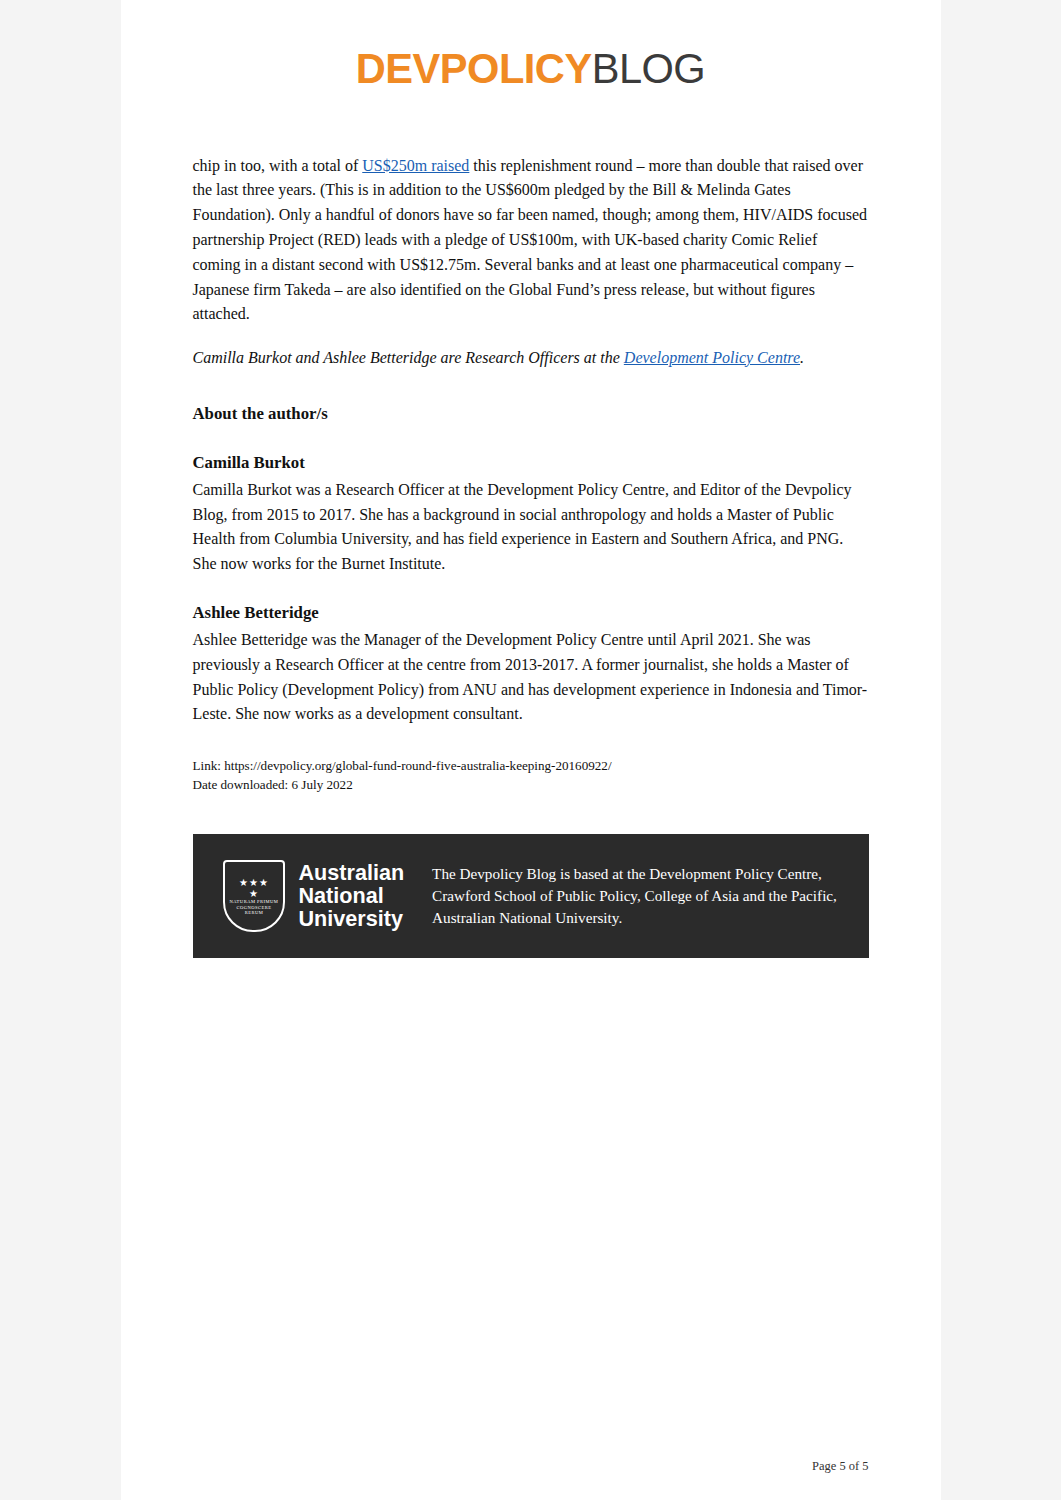DEVPOLICY BLOG
chip in too, with a total of US$250m raised this replenishment round – more than double that raised over the last three years. (This is in addition to the US$600m pledged by the Bill & Melinda Gates Foundation). Only a handful of donors have so far been named, though; among them, HIV/AIDS focused partnership Project (RED) leads with a pledge of US$100m, with UK-based charity Comic Relief coming in a distant second with US$12.75m. Several banks and at least one pharmaceutical company – Japanese firm Takeda – are also identified on the Global Fund’s press release, but without figures attached.
Camilla Burkot and Ashlee Betteridge are Research Officers at the Development Policy Centre.
About the author/s
Camilla Burkot
Camilla Burkot was a Research Officer at the Development Policy Centre, and Editor of the Devpolicy Blog, from 2015 to 2017. She has a background in social anthropology and holds a Master of Public Health from Columbia University, and has field experience in Eastern and Southern Africa, and PNG. She now works for the Burnet Institute.
Ashlee Betteridge
Ashlee Betteridge was the Manager of the Development Policy Centre until April 2021. She was previously a Research Officer at the centre from 2013-2017. A former journalist, she holds a Master of Public Policy (Development Policy) from ANU and has development experience in Indonesia and Timor-Leste. She now works as a development consultant.
Link: https://devpolicy.org/global-fund-round-five-australia-keeping-20160922/
Date downloaded: 6 July 2022
★★★
★ NATURAM PRIMUM COGNOSCERE RERUM
Australian
National
University
The Devpolicy Blog is based at the Development Policy Centre, Crawford School of Public Policy, College of Asia and the Pacific, Australian National University.
Page 5 of 5